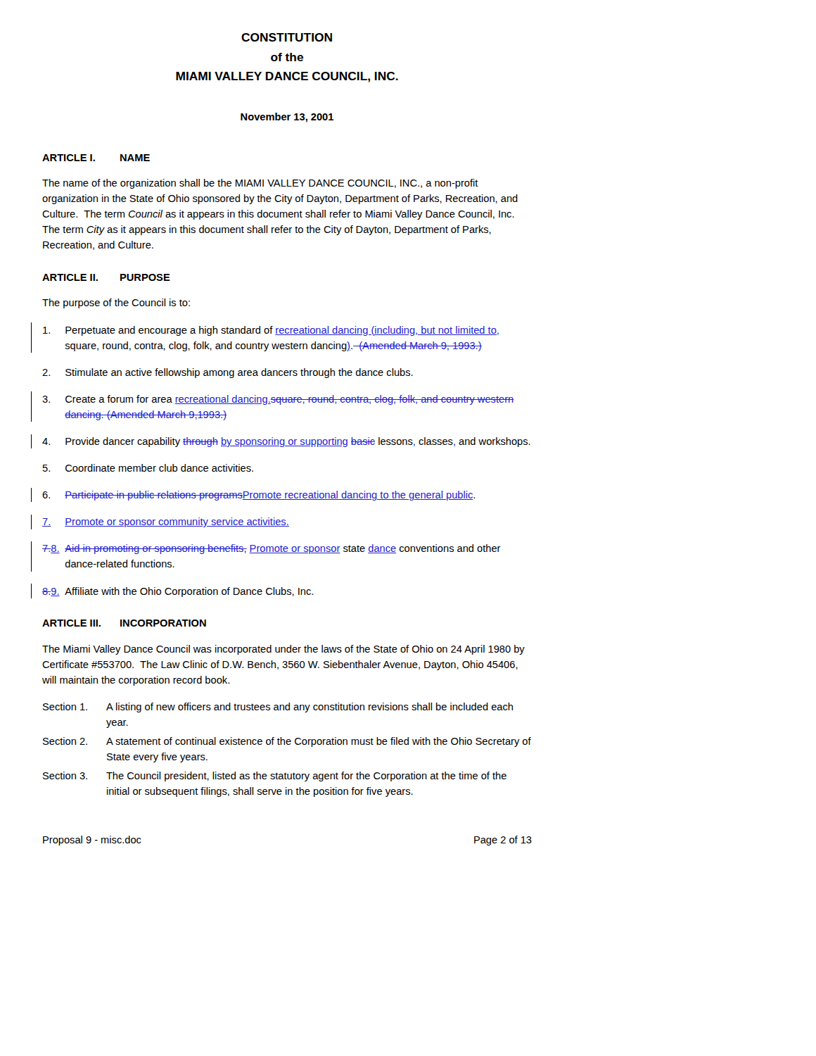CONSTITUTION
of the
MIAMI VALLEY DANCE COUNCIL, INC.
November 13, 2001
ARTICLE I. NAME
The name of the organization shall be the MIAMI VALLEY DANCE COUNCIL, INC., a non-profit organization in the State of Ohio sponsored by the City of Dayton, Department of Parks, Recreation, and Culture. The term Council as it appears in this document shall refer to Miami Valley Dance Council, Inc. The term City as it appears in this document shall refer to the City of Dayton, Department of Parks, Recreation, and Culture.
ARTICLE II. PURPOSE
The purpose of the Council is to:
1. Perpetuate and encourage a high standard of recreational dancing (including, but not limited to, square, round, contra, clog, folk, and country western dancing). (Amended March 9, 1993.)
2. Stimulate an active fellowship among area dancers through the dance clubs.
3. Create a forum for area recreational dancing.square, round, contra, clog, folk, and country western dancing. (Amended March 9,1993.)
4. Provide dancer capability through by sponsoring or supporting basic lessons, classes, and workshops.
5. Coordinate member club dance activities.
6. Participate in public relations programsPromote recreational dancing to the general public.
7. Promote or sponsor community service activities.
7.8. Aid in promoting or sponsoring benefits, Promote or sponsor state dance conventions and other dance-related functions.
8.9. Affiliate with the Ohio Corporation of Dance Clubs, Inc.
ARTICLE III. INCORPORATION
The Miami Valley Dance Council was incorporated under the laws of the State of Ohio on 24 April 1980 by Certificate #553700. The Law Clinic of D.W. Bench, 3560 W. Siebenthaler Avenue, Dayton, Ohio 45406, will maintain the corporation record book.
Section 1. A listing of new officers and trustees and any constitution revisions shall be included each year.
Section 2. A statement of continual existence of the Corporation must be filed with the Ohio Secretary of State every five years.
Section 3. The Council president, listed as the statutory agent for the Corporation at the time of the initial or subsequent filings, shall serve in the position for five years.
Proposal 9 - misc.doc Page 2 of 13